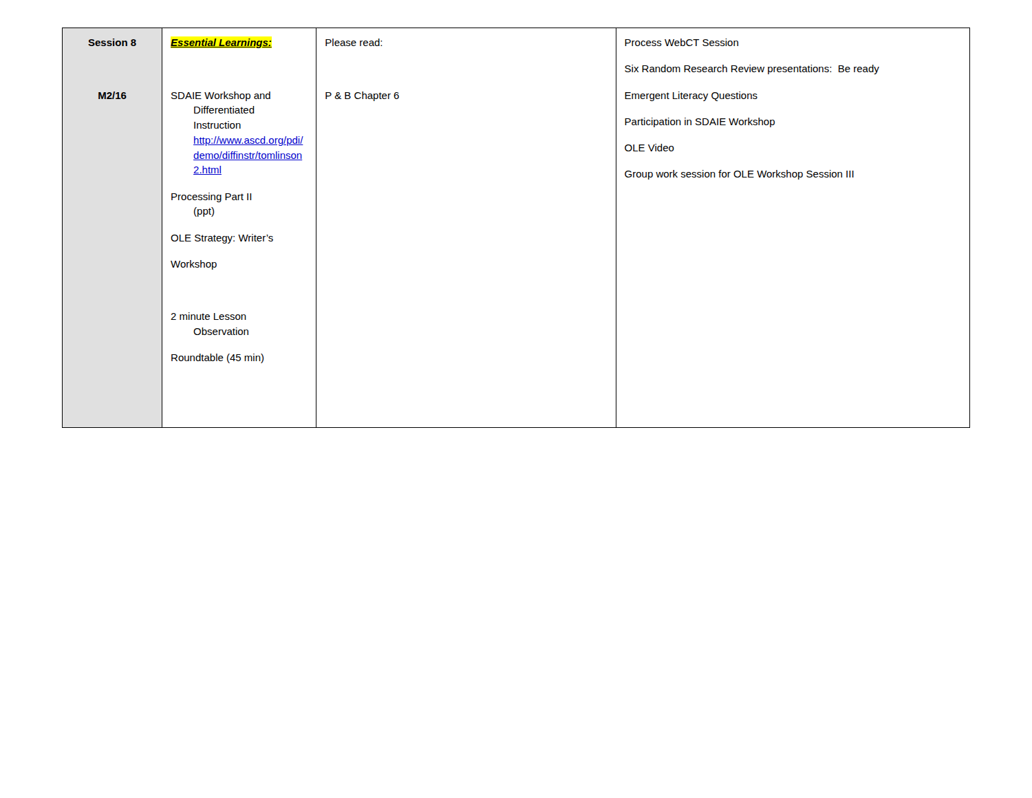| Session 8 M2/16 | Essential Learnings: SDAIE Workshop and Differentiated Instruction http://www.ascd.org/pdi/demo/diffinstr/tomlinson2.html Processing Part II (ppt) OLE Strategy: Writer’s Workshop 2 minute Lesson Observation Roundtable (45 min) | Please read: P & B Chapter 6 | Process WebCT Session Six Random Research Review presentations: Be ready Emergent Literacy Questions Participation in SDAIE Workshop OLE Video Group work session for OLE Workshop Session III |